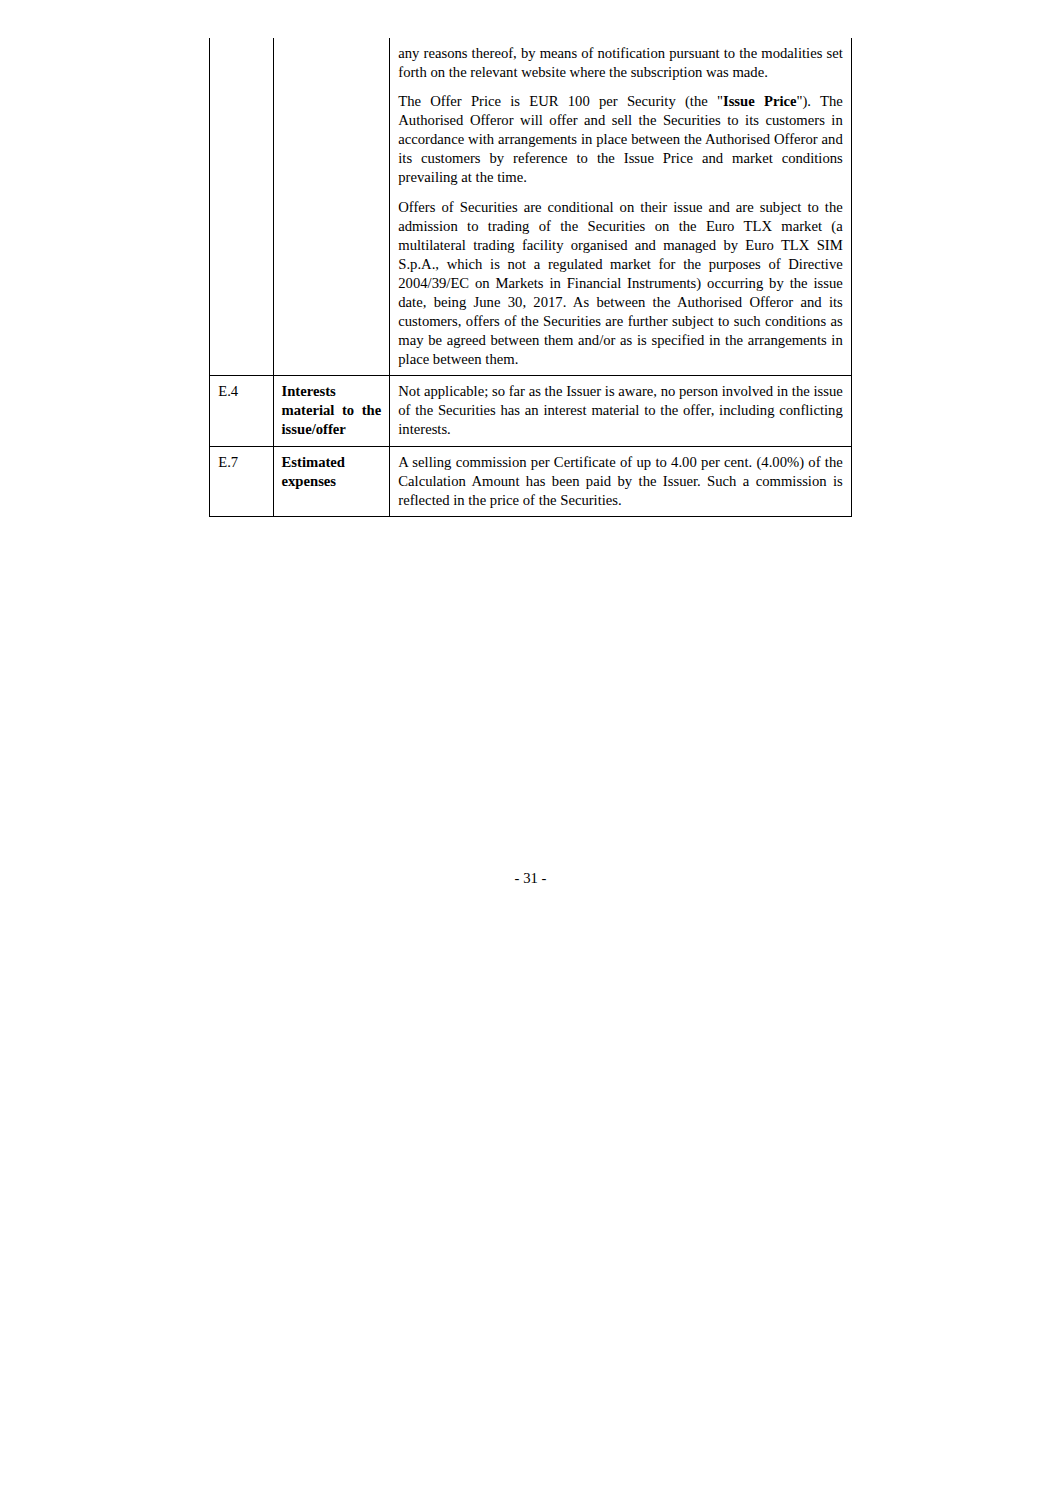| | | any reasons thereof, by means of notification pursuant to the modalities set forth on the relevant website where the subscription was made. The Offer Price is EUR 100 per Security (the " Issue Price "). The Authorised Offeror will offer and sell the Securities to its customers in accordance with arrangements in place between the Authorised Offeror and its customers by reference to the Issue Price and market conditions prevailing at the time. Offers of Securities are conditional on their issue and are subject to the admission to trading of the Securities on the Euro TLX market (a multilateral trading facility organised and managed by Euro TLX SIM S.p.A., which is not a regulated market for the purposes of Directive 2004/39/EC on Markets in Financial Instruments) occurring by the issue date, being June 30, 2017. As between the Authorised Offeror and its customers, offers of the Securities are further subject to such conditions as may be agreed between them and/or as is specified in the arrangements in place between them. |
| E.4 | Interests material to the issue/offer | Not applicable; so far as the Issuer is aware, no person involved in the issue of the Securities has an interest material to the offer, including conflicting interests. |
| E.7 | Estimated expenses | A selling commission per Certificate of up to 4.00 per cent. (4.00%) of the Calculation Amount has been paid by the Issuer. Such a commission is reflected in the price of the Securities. |
- 31 -